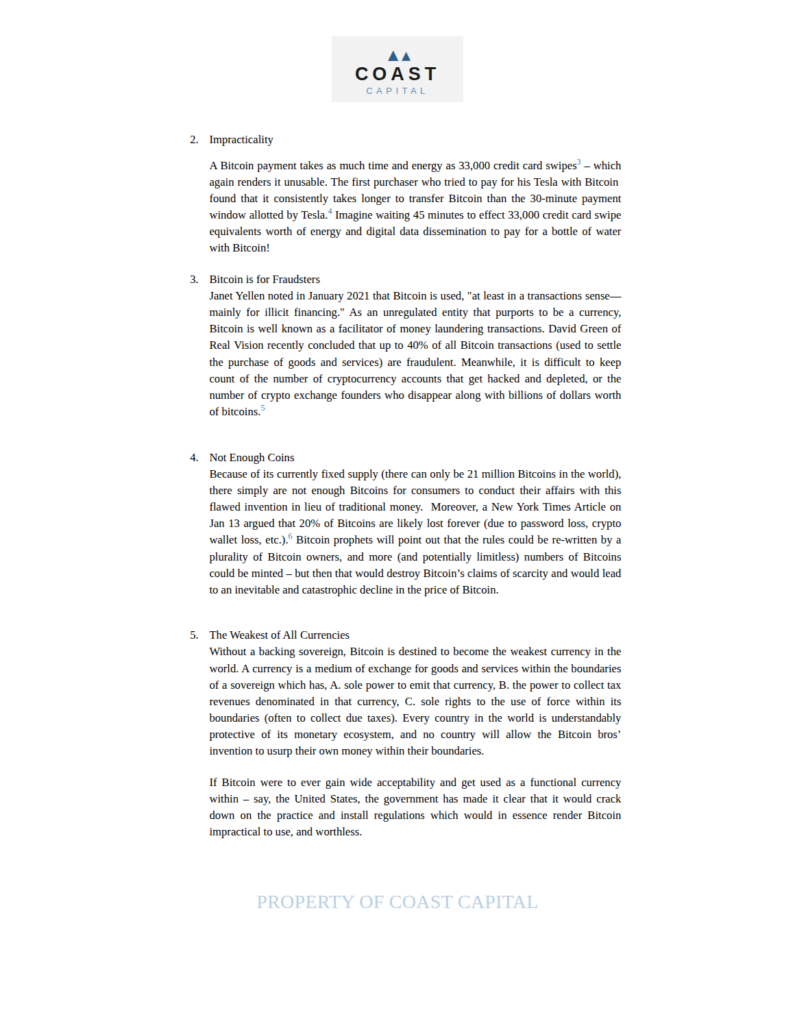▲▴ COAST CAPITAL
Impracticality
A Bitcoin payment takes as much time and energy as 33,000 credit card swipes3 – which again renders it unusable. The first purchaser who tried to pay for his Tesla with Bitcoin found that it consistently takes longer to transfer Bitcoin than the 30-minute payment window allotted by Tesla.4 Imagine waiting 45 minutes to effect 33,000 credit card swipe equivalents worth of energy and digital data dissemination to pay for a bottle of water with Bitcoin!
Bitcoin is for Fraudsters
Janet Yellen noted in January 2021 that Bitcoin is used, "at least in a transactions sense—mainly for illicit financing." As an unregulated entity that purports to be a currency, Bitcoin is well known as a facilitator of money laundering transactions. David Green of Real Vision recently concluded that up to 40% of all Bitcoin transactions (used to settle the purchase of goods and services) are fraudulent. Meanwhile, it is difficult to keep count of the number of cryptocurrency accounts that get hacked and depleted, or the number of crypto exchange founders who disappear along with billions of dollars worth of bitcoins.5
Not Enough Coins
Because of its currently fixed supply (there can only be 21 million Bitcoins in the world), there simply are not enough Bitcoins for consumers to conduct their affairs with this flawed invention in lieu of traditional money. Moreover, a New York Times Article on Jan 13 argued that 20% of Bitcoins are likely lost forever (due to password loss, crypto wallet loss, etc.).6 Bitcoin prophets will point out that the rules could be re-written by a plurality of Bitcoin owners, and more (and potentially limitless) numbers of Bitcoins could be minted – but then that would destroy Bitcoin’s claims of scarcity and would lead to an inevitable and catastrophic decline in the price of Bitcoin.
The Weakest of All Currencies
Without a backing sovereign, Bitcoin is destined to become the weakest currency in the world. A currency is a medium of exchange for goods and services within the boundaries of a sovereign which has, A. sole power to emit that currency, B. the power to collect tax revenues denominated in that currency, C. sole rights to the use of force within its boundaries (often to collect due taxes). Every country in the world is understandably protective of its monetary ecosystem, and no country will allow the Bitcoin bros’ invention to usurp their own money within their boundaries.
If Bitcoin were to ever gain wide acceptability and get used as a functional currency within – say, the United States, the government has made it clear that it would crack down on the practice and install regulations which would in essence render Bitcoin impractical to use, and worthless.
PROPERTY OF COAST CAPITAL